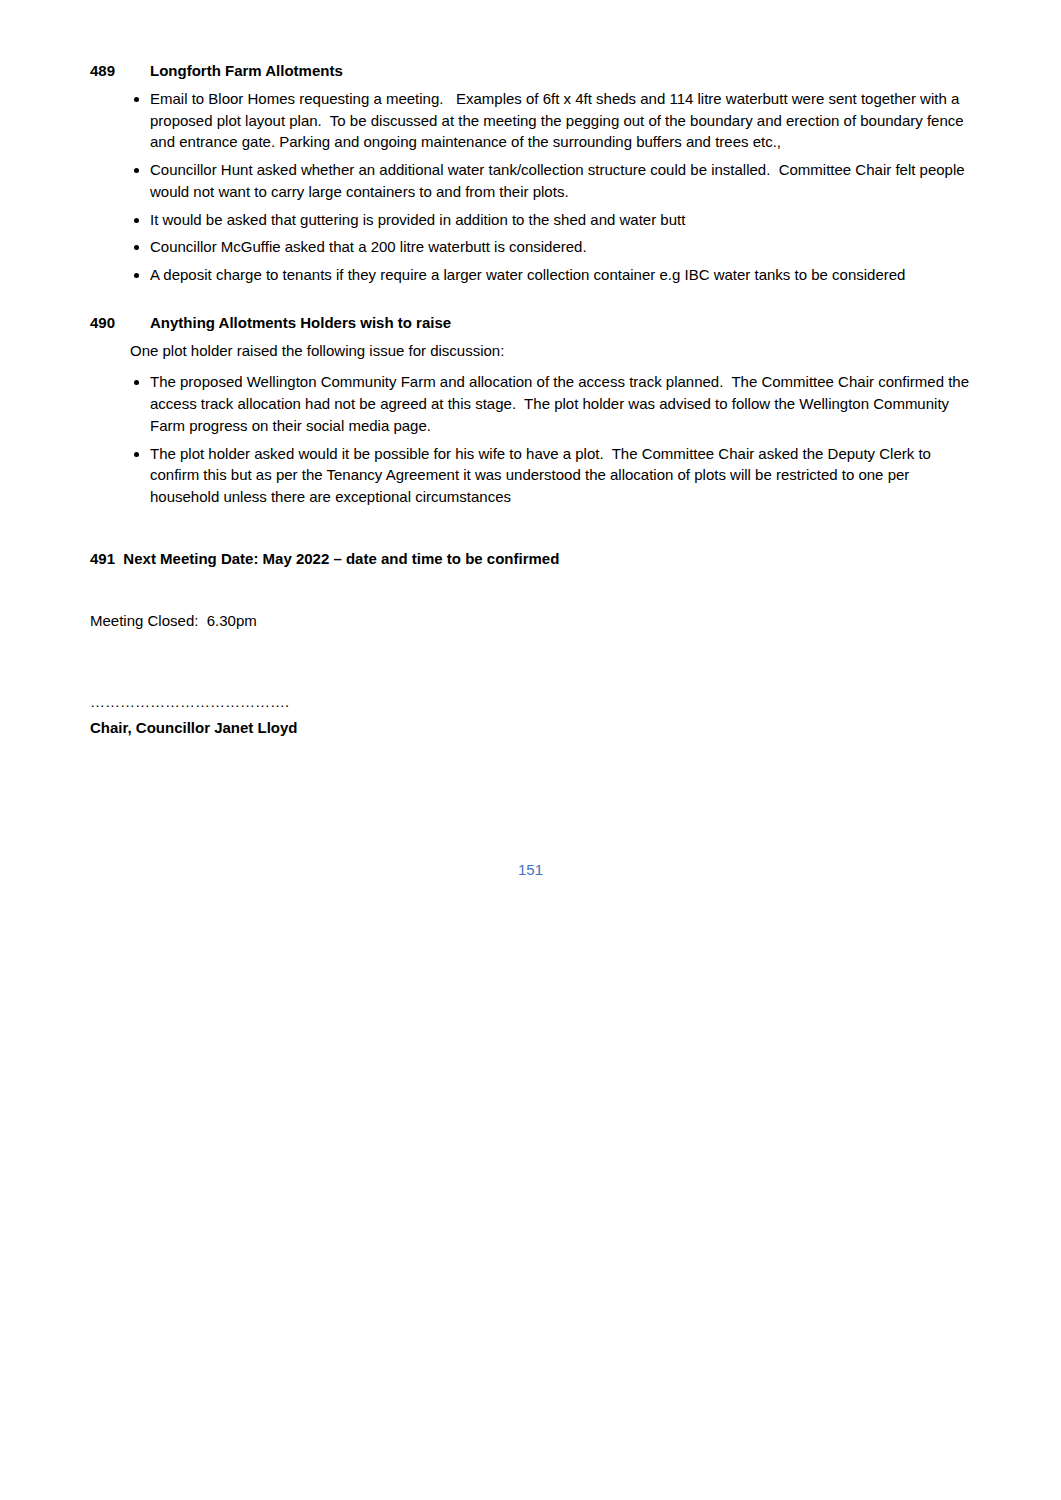489 Longforth Farm Allotments
Email to Bloor Homes requesting a meeting. Examples of 6ft x 4ft sheds and 114 litre waterbutt were sent together with a proposed plot layout plan. To be discussed at the meeting the pegging out of the boundary and erection of boundary fence and entrance gate. Parking and ongoing maintenance of the surrounding buffers and trees etc.,
Councillor Hunt asked whether an additional water tank/collection structure could be installed. Committee Chair felt people would not want to carry large containers to and from their plots.
It would be asked that guttering is provided in addition to the shed and water butt
Councillor McGuffie asked that a 200 litre waterbutt is considered.
A deposit charge to tenants if they require a larger water collection container e.g IBC water tanks to be considered
490 Anything Allotments Holders wish to raise
One plot holder raised the following issue for discussion:
The proposed Wellington Community Farm and allocation of the access track planned. The Committee Chair confirmed the access track allocation had not be agreed at this stage. The plot holder was advised to follow the Wellington Community Farm progress on their social media page.
The plot holder asked would it be possible for his wife to have a plot. The Committee Chair asked the Deputy Clerk to confirm this but as per the Tenancy Agreement it was understood the allocation of plots will be restricted to one per household unless there are exceptional circumstances
491 Next Meeting Date: May 2022 – date and time to be confirmed
Meeting Closed: 6.30pm
………………………………….
Chair, Councillor Janet Lloyd
151